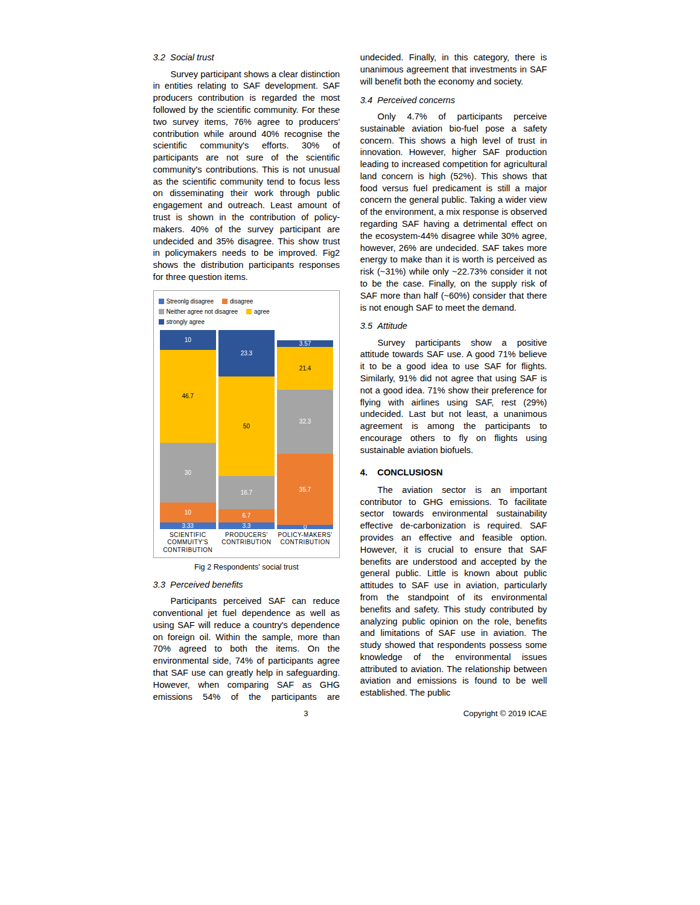3.2 Social trust
Survey participant shows a clear distinction in entities relating to SAF development. SAF producers contribution is regarded the most followed by the scientific community. For these two survey items, 76% agree to producers' contribution while around 40% recognise the scientific community's efforts. 30% of participants are not sure of the scientific community's contributions. This is not unusual as the scientific community tend to focus less on disseminating their work through public engagement and outreach. Least amount of trust is shown in the contribution of policy-makers. 40% of the survey participant are undecided and 35% disagree. This show trust in policymakers needs to be improved. Fig2 shows the distribution participants responses for three question items.
Streonlg disagree disagree
Neither agree not disagree agree
strongly agree
10
46.7
30
10
3.33
23.3
50
16.7
6.7
3.3
3.57
21.4
32.3
35.7
0
Scientific Commuity's Contribution
Producers' Contribution
Policy-makers' Contribution
Fig 2 Respondents' social trust
3.3 Perceived benefits
Participants perceived SAF can reduce conventional jet fuel dependence as well as using SAF will reduce a country's dependence on foreign oil. Within the sample, more than 70% agreed to both the items. On the environmental side, 74% of participants agree that SAF use can greatly help in safeguarding. However, when comparing SAF as GHG emissions 54% of the participants are undecided. Finally, in this category, there is unanimous agreement that investments in SAF will benefit both the economy and society.
3.4 Perceived concerns
Only 4.7% of participants perceive sustainable aviation bio-fuel pose a safety concern. This shows a high level of trust in innovation. However, higher SAF production leading to increased competition for agricultural land concern is high (52%). This shows that food versus fuel predicament is still a major concern the general public. Taking a wider view of the environment, a mix response is observed regarding SAF having a detrimental effect on the ecosystem-44% disagree while 30% agree, however, 26% are undecided. SAF takes more energy to make than it is worth is perceived as risk (~31%) while only ~22.73% consider it not to be the case. Finally, on the supply risk of SAF more than half (~60%) consider that there is not enough SAF to meet the demand.
3.5 Attitude
Survey participants show a positive attitude towards SAF use. A good 71% believe it to be a good idea to use SAF for flights. Similarly, 91% did not agree that using SAF is not a good idea. 71% show their preference for flying with airlines using SAF, rest (29%) undecided. Last but not least, a unanimous agreement is among the participants to encourage others to fly on flights using sustainable aviation biofuels.
4. CONCLUSIOSN
The aviation sector is an important contributor to GHG emissions. To facilitate sector towards environmental sustainability effective de-carbonization is required. SAF provides an effective and feasible option. However, it is crucial to ensure that SAF benefits are understood and accepted by the general public. Little is known about public attitudes to SAF use in aviation, particularly from the standpoint of its environmental benefits and safety. This study contributed by analyzing public opinion on the role, benefits and limitations of SAF use in aviation. The study showed that respondents possess some knowledge of the environmental issues attributed to aviation. The relationship between aviation and emissions is found to be well established. The public
3 Copyright © 2019 ICAE